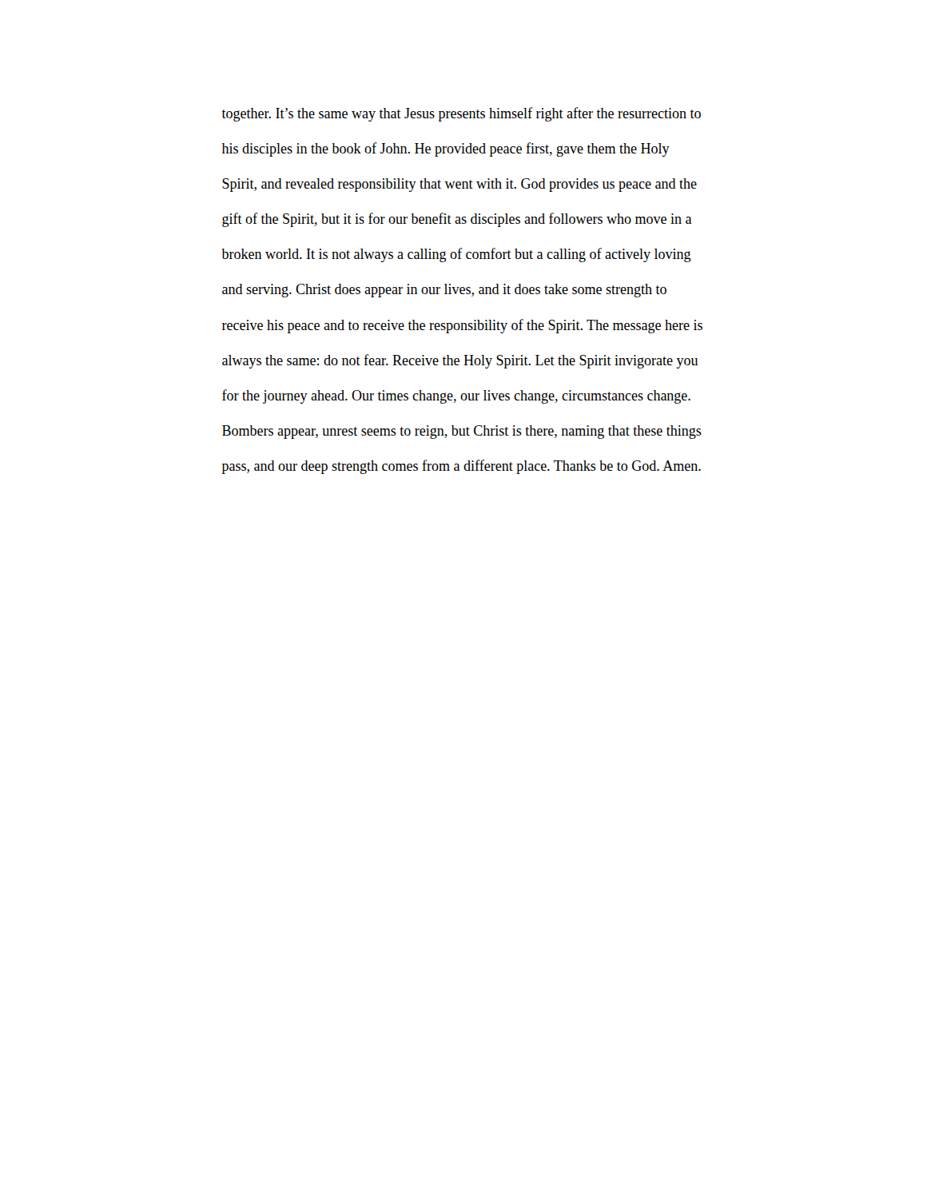together. It’s the same way that Jesus presents himself right after the resurrection to his disciples in the book of John. He provided peace first, gave them the Holy Spirit, and revealed responsibility that went with it. God provides us peace and the gift of the Spirit, but it is for our benefit as disciples and followers who move in a broken world. It is not always a calling of comfort but a calling of actively loving and serving. Christ does appear in our lives, and it does take some strength to receive his peace and to receive the responsibility of the Spirit. The message here is always the same: do not fear. Receive the Holy Spirit. Let the Spirit invigorate you for the journey ahead. Our times change, our lives change, circumstances change. Bombers appear, unrest seems to reign, but Christ is there, naming that these things pass, and our deep strength comes from a different place. Thanks be to God. Amen.